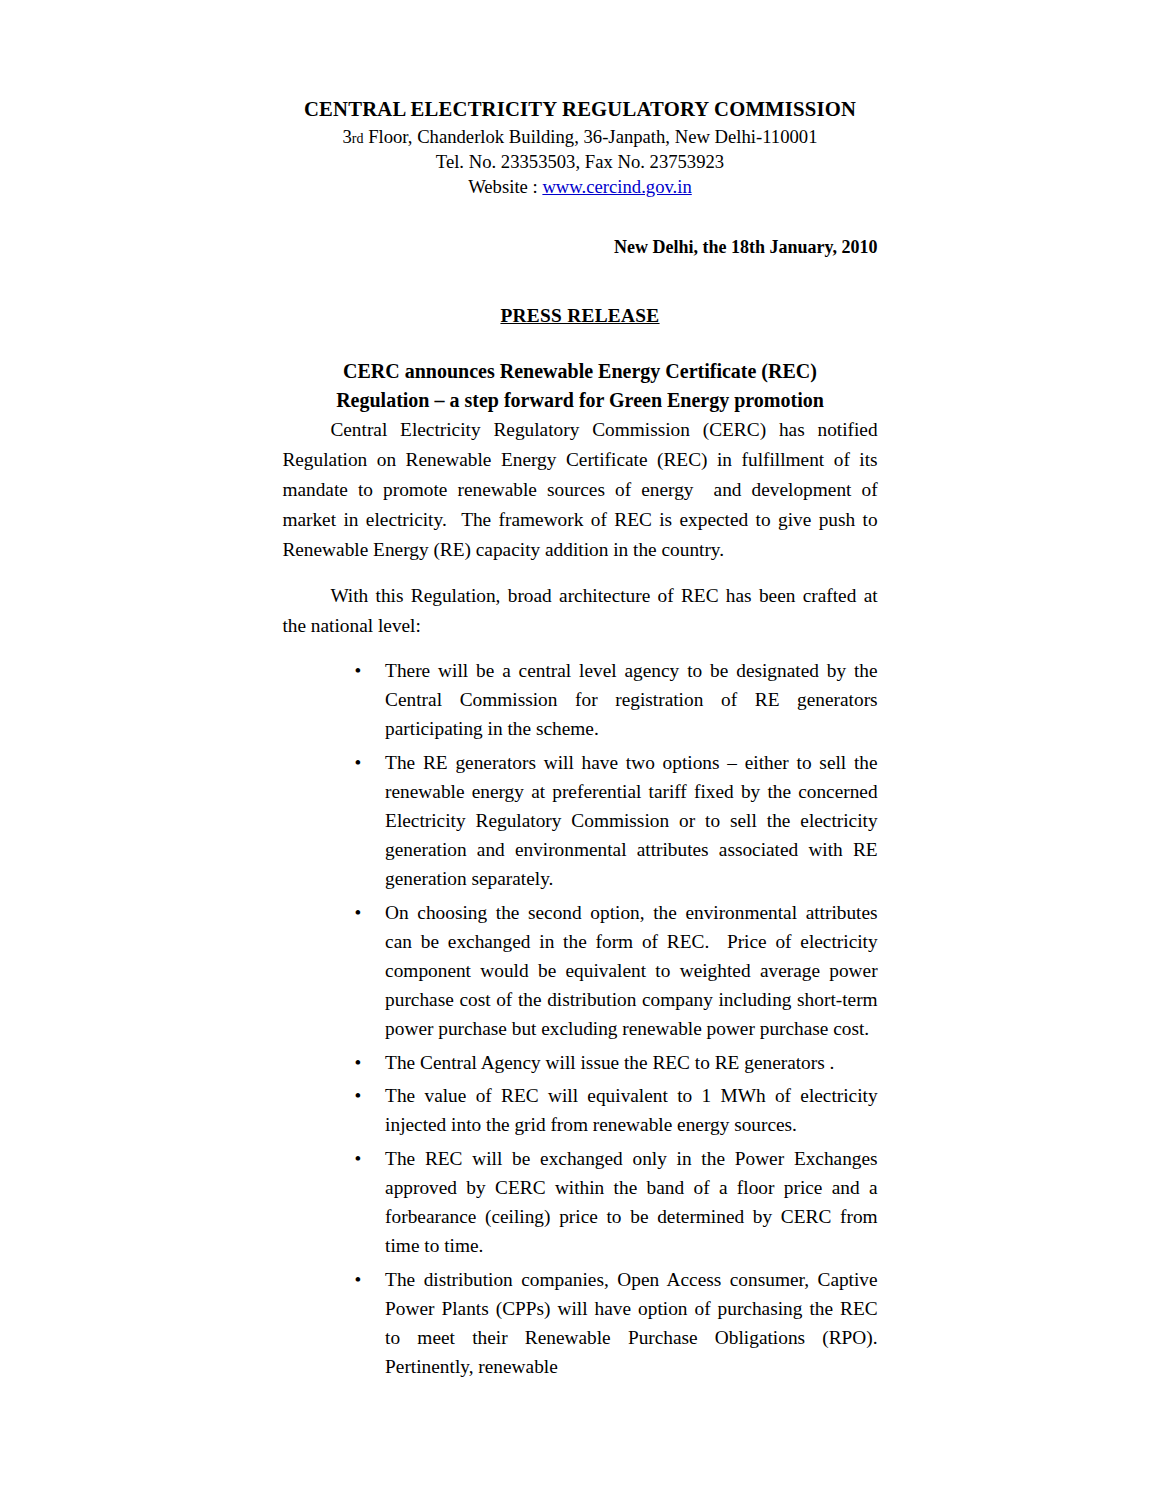CENTRAL ELECTRICITY REGULATORY COMMISSION
3rd Floor, Chanderlok Building, 36-Janpath, New Delhi-110001
Tel. No. 23353503, Fax No. 23753923
Website : www.cercind.gov.in
New Delhi, the 18th January, 2010
PRESS RELEASE
CERC announces Renewable Energy Certificate (REC) Regulation – a step forward for Green Energy promotion
Central Electricity Regulatory Commission (CERC) has notified Regulation on Renewable Energy Certificate (REC) in fulfillment of its mandate to promote renewable sources of energy and development of market in electricity. The framework of REC is expected to give push to Renewable Energy (RE) capacity addition in the country.
With this Regulation, broad architecture of REC has been crafted at the national level:
There will be a central level agency to be designated by the Central Commission for registration of RE generators participating in the scheme.
The RE generators will have two options – either to sell the renewable energy at preferential tariff fixed by the concerned Electricity Regulatory Commission or to sell the electricity generation and environmental attributes associated with RE generation separately.
On choosing the second option, the environmental attributes can be exchanged in the form of REC. Price of electricity component would be equivalent to weighted average power purchase cost of the distribution company including short-term power purchase but excluding renewable power purchase cost.
The Central Agency will issue the REC to RE generators .
The value of REC will equivalent to 1 MWh of electricity injected into the grid from renewable energy sources.
The REC will be exchanged only in the Power Exchanges approved by CERC within the band of a floor price and a forbearance (ceiling) price to be determined by CERC from time to time.
The distribution companies, Open Access consumer, Captive Power Plants (CPPs) will have option of purchasing the REC to meet their Renewable Purchase Obligations (RPO). Pertinently, renewable